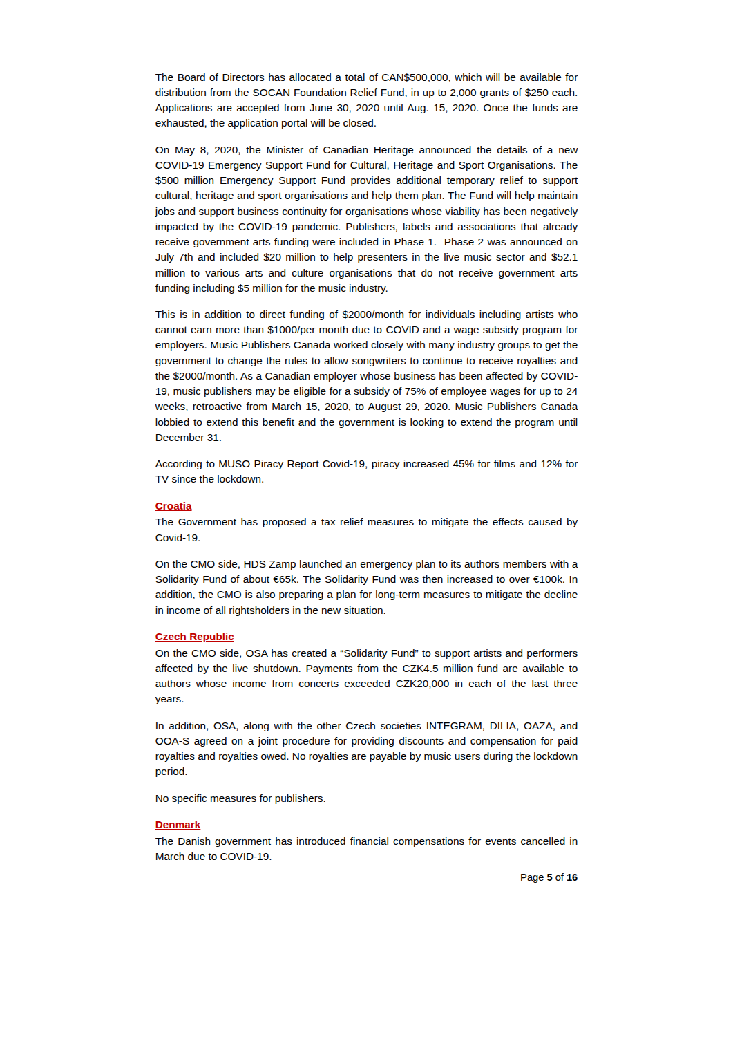The Board of Directors has allocated a total of CAN$500,000, which will be available for distribution from the SOCAN Foundation Relief Fund, in up to 2,000 grants of $250 each. Applications are accepted from June 30, 2020 until Aug. 15, 2020. Once the funds are exhausted, the application portal will be closed.
On May 8, 2020, the Minister of Canadian Heritage announced the details of a new COVID-19 Emergency Support Fund for Cultural, Heritage and Sport Organisations. The $500 million Emergency Support Fund provides additional temporary relief to support cultural, heritage and sport organisations and help them plan. The Fund will help maintain jobs and support business continuity for organisations whose viability has been negatively impacted by the COVID-19 pandemic. Publishers, labels and associations that already receive government arts funding were included in Phase 1. Phase 2 was announced on July 7th and included $20 million to help presenters in the live music sector and $52.1 million to various arts and culture organisations that do not receive government arts funding including $5 million for the music industry.
This is in addition to direct funding of $2000/month for individuals including artists who cannot earn more than $1000/per month due to COVID and a wage subsidy program for employers. Music Publishers Canada worked closely with many industry groups to get the government to change the rules to allow songwriters to continue to receive royalties and the $2000/month. As a Canadian employer whose business has been affected by COVID-19, music publishers may be eligible for a subsidy of 75% of employee wages for up to 24 weeks, retroactive from March 15, 2020, to August 29, 2020. Music Publishers Canada lobbied to extend this benefit and the government is looking to extend the program until December 31.
According to MUSO Piracy Report Covid-19, piracy increased 45% for films and 12% for TV since the lockdown.
Croatia
The Government has proposed a tax relief measures to mitigate the effects caused by Covid-19.
On the CMO side, HDS Zamp launched an emergency plan to its authors members with a Solidarity Fund of about €65k. The Solidarity Fund was then increased to over €100k. In addition, the CMO is also preparing a plan for long-term measures to mitigate the decline in income of all rightsholders in the new situation.
Czech Republic
On the CMO side, OSA has created a “Solidarity Fund” to support artists and performers affected by the live shutdown. Payments from the CZK4.5 million fund are available to authors whose income from concerts exceeded CZK20,000 in each of the last three years.
In addition, OSA, along with the other Czech societies INTEGRAM, DILIA, OAZA, and OOA-S agreed on a joint procedure for providing discounts and compensation for paid royalties and royalties owed. No royalties are payable by music users during the lockdown period.
No specific measures for publishers.
Denmark
The Danish government has introduced financial compensations for events cancelled in March due to COVID-19.
Page 5 of 16